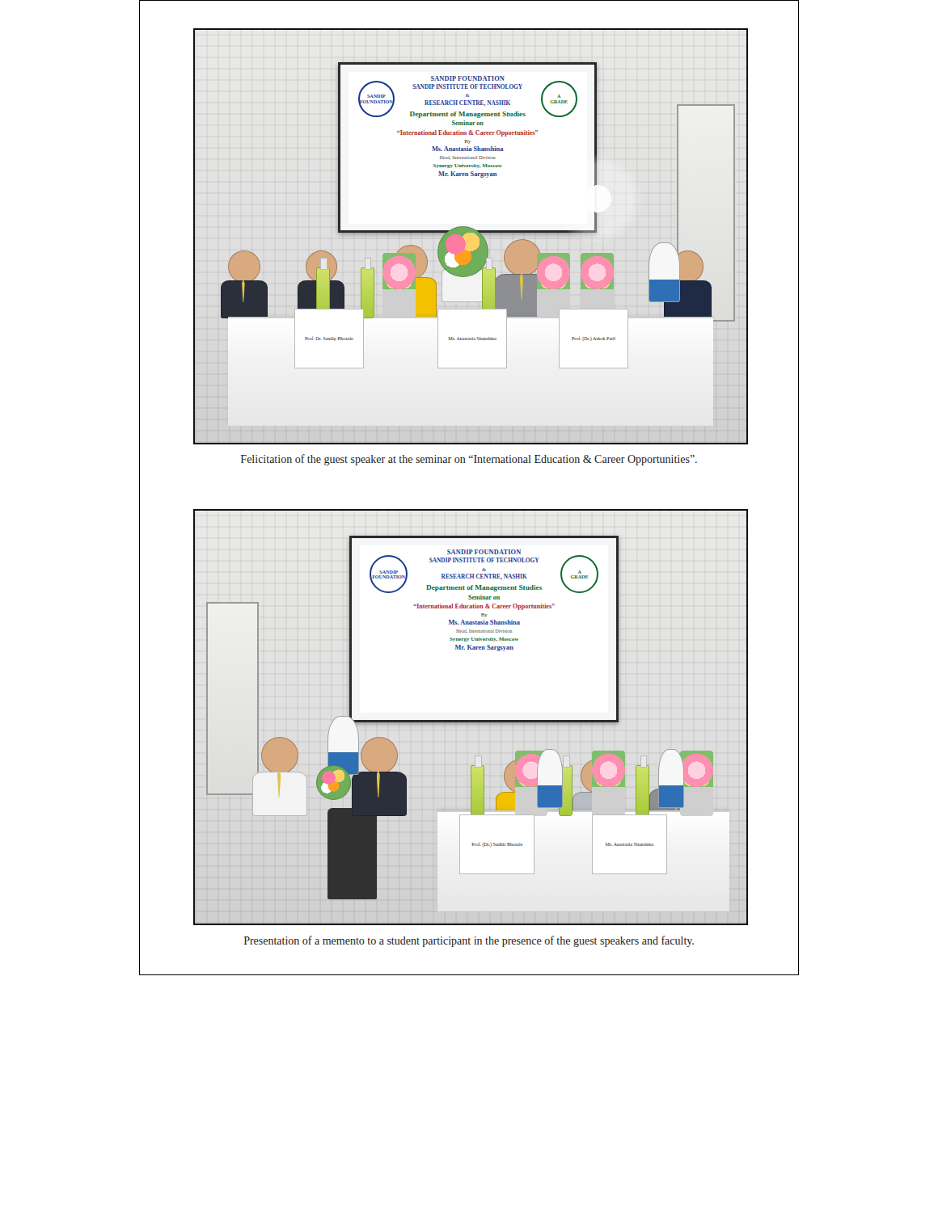Department of Management Studies — Seminar on International Education & Career Opportunities
SANDIP
FOUNDATION
A
GRADE
SANDIP FOUNDATION
SANDIP INSTITUTE OF TECHNOLOGY
&
RESEARCH CENTRE, NASHIK
Department of Management Studies
Seminar on
“International Education & Career Opportunities”
By
Ms. Anastasia Shanshina
Head, International Division
Synergy University, Moscow
Mr. Karen Sargsyan
Prof. Dr. Sandip Bhosale
Ms. Anastasia Shanshina
Prof. (Dr.) Ashok Patil
Felicitation of the guest speaker at the seminar on “International Education & Career Opportunities”.
SANDIP
FOUNDATION
A
GRADE
SANDIP FOUNDATION
SANDIP INSTITUTE OF TECHNOLOGY
&
RESEARCH CENTRE, NASHIK
Department of Management Studies
Seminar on
“International Education & Career Opportunities”
By
Ms. Anastasia Shanshina
Head, International Division
Synergy University, Moscow
Mr. Karen Sargsyan
Prof. (Dr.) Sudhir Bhosale
Ms. Anastasia Shanshina
Presentation of a memento to a student participant in the presence of the guest speakers and faculty.